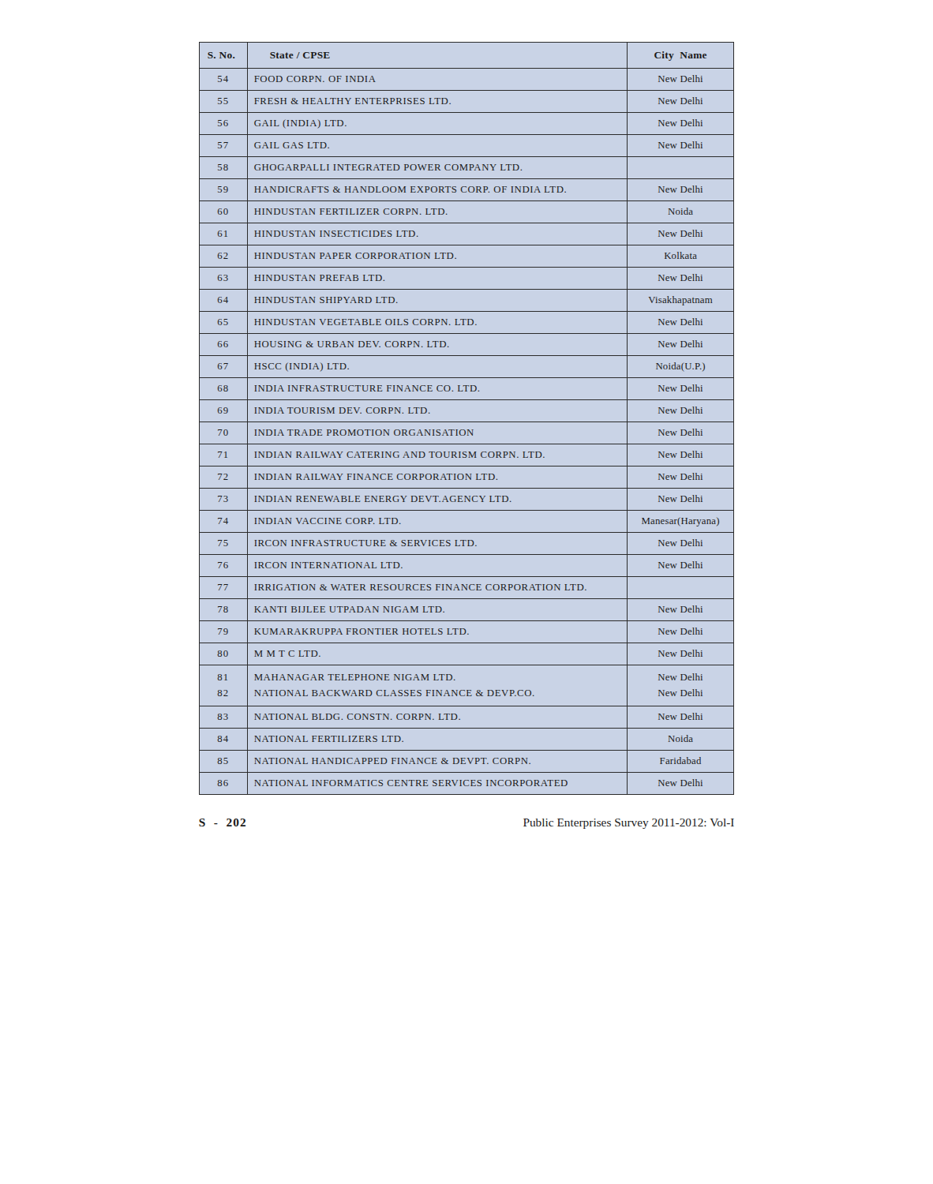| S. No. | State / CPSE | City Name |
| --- | --- | --- |
| 54 | FOOD CORPN. OF INDIA | New Delhi |
| 55 | FRESH & HEALTHY ENTERPRISES LTD. | New Delhi |
| 56 | GAIL (INDIA) LTD. | New Delhi |
| 57 | GAIL GAS LTD. | New Delhi |
| 58 | GHOGARPALLI INTEGRATED POWER COMPANY LTD. | |
| 59 | HANDICRAFTS & HANDLOOM EXPORTS CORP. OF INDIA LTD. | New Delhi |
| 60 | HINDUSTAN FERTILIZER CORPN. LTD. | Noida |
| 61 | HINDUSTAN INSECTICIDES LTD. | New Delhi |
| 62 | HINDUSTAN PAPER CORPORATION LTD. | Kolkata |
| 63 | HINDUSTAN PREFAB LTD. | New Delhi |
| 64 | HINDUSTAN SHIPYARD LTD. | Visakhapatnam |
| 65 | HINDUSTAN VEGETABLE OILS CORPN. LTD. | New Delhi |
| 66 | HOUSING & URBAN DEV. CORPN. LTD. | New Delhi |
| 67 | HSCC (INDIA) LTD. | Noida(U.P.) |
| 68 | INDIA INFRASTRUCTURE FINANCE CO. LTD. | New Delhi |
| 69 | INDIA TOURISM DEV. CORPN. LTD. | New Delhi |
| 70 | INDIA TRADE PROMOTION ORGANISATION | New Delhi |
| 71 | INDIAN RAILWAY CATERING AND TOURISM CORPN. LTD. | New Delhi |
| 72 | INDIAN RAILWAY FINANCE CORPORATION LTD. | New Delhi |
| 73 | INDIAN RENEWABLE ENERGY DEVT.AGENCY LTD. | New Delhi |
| 74 | INDIAN VACCINE CORP. LTD. | Manesar(Haryana) |
| 75 | IRCON INFRASTRUCTURE & SERVICES LTD. | New Delhi |
| 76 | IRCON INTERNATIONAL LTD. | New Delhi |
| 77 | IRRIGATION & WATER RESOURCES FINANCE CORPORATION LTD. | |
| 78 | KANTI BIJLEE UTPADAN NIGAM LTD. | New Delhi |
| 79 | KUMARAKRUPPA FRONTIER HOTELS LTD. | New Delhi |
| 80 | M M T C LTD. | New Delhi |
| 81 82 | MAHANAGAR TELEPHONE NIGAM LTD. NATIONAL BACKWARD CLASSES FINANCE & DEVP.CO. | New Delhi New Delhi |
| 83 | NATIONAL BLDG. CONSTN. CORPN. LTD. | New Delhi |
| 84 | NATIONAL FERTILIZERS LTD. | Noida |
| 85 | NATIONAL HANDICAPPED FINANCE & DEVPT. CORPN. | Faridabad |
| 86 | NATIONAL INFORMATICS CENTRE SERVICES INCORPORATED | New Delhi |
S - 202
Public Enterprises Survey 2011-2012: Vol-I